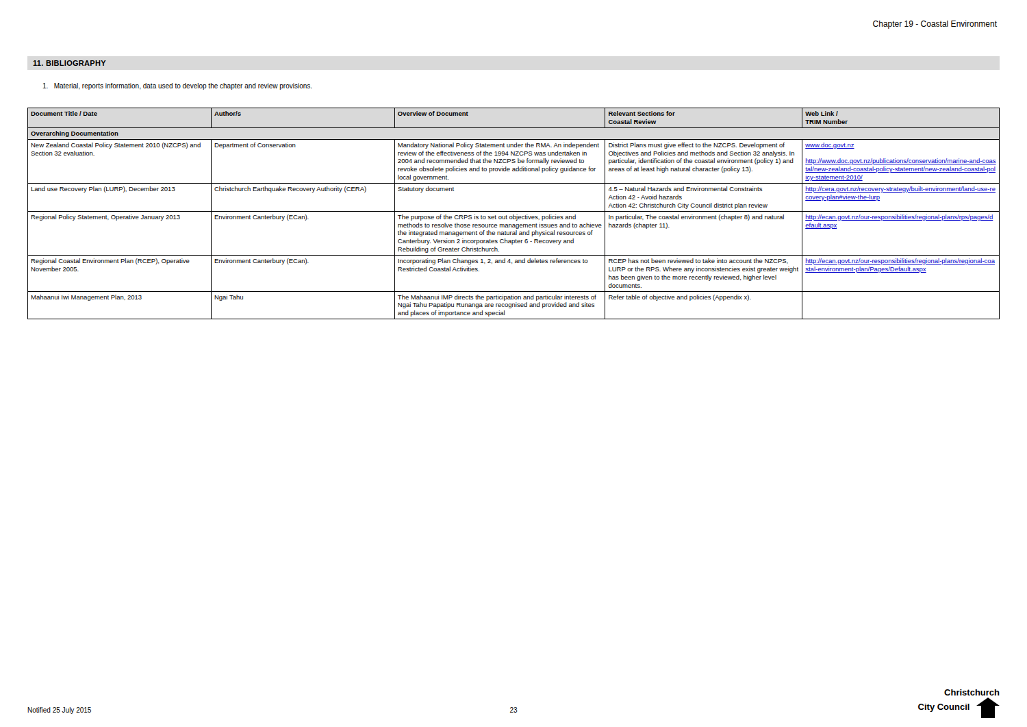Chapter 19 - Coastal Environment
11. BIBLIOGRAPHY
1. Material, reports information, data used to develop the chapter and review provisions.
| Document Title / Date | Author/s | Overview of Document | Relevant Sections for Coastal Review | Web Link / TRIM Number |
| --- | --- | --- | --- | --- |
| Overarching Documentation |
| New Zealand Coastal Policy Statement 2010 (NZCPS) and Section 32 evaluation. | Department of Conservation | Mandatory National Policy Statement under the RMA. An independent review of the effectiveness of the 1994 NZCPS was undertaken in 2004 and recommended that the NZCPS be formally reviewed to revoke obsolete policies and to provide additional policy guidance for local government. | District Plans must give effect to the NZCPS. Development of Objectives and Policies and methods and Section 32 analysis. In particular, identification of the coastal environment (policy 1) and areas of at least high natural character (policy 13). | www.doc.govt.nz http://www.doc.govt.nz/publications/conservation/marine-and-coastal/new-zealand-coastal-policy-statement/new-zealand-coastal-policy-statement-2010/ |
| Land use Recovery Plan (LURP), December 2013 | Christchurch Earthquake Recovery Authority (CERA) | Statutory document | 4.5 – Natural Hazards and Environmental Constraints Action 42 - Avoid hazards Action 42: Christchurch City Council district plan review | http://cera.govt.nz/recovery-strategy/built-environment/land-use-recovery-plan#view-the-lurp |
| Regional Policy Statement, Operative January 2013 | Environment Canterbury (ECan). | The purpose of the CRPS is to set out objectives, policies and methods to resolve those resource management issues and to achieve the integrated management of the natural and physical resources of Canterbury. Version 2 incorporates Chapter 6 - Recovery and Rebuilding of Greater Christchurch. | In particular, The coastal environment (chapter 8) and natural hazards (chapter 11). | http://ecan.govt.nz/our-responsibilities/regional-plans/rps/pages/default.aspx |
| Regional Coastal Environment Plan (RCEP), Operative November 2005. | Environment Canterbury (ECan). | Incorporating Plan Changes 1, 2, and 4, and deletes references to Restricted Coastal Activities. | RCEP has not been reviewed to take into account the NZCPS, LURP or the RPS. Where any inconsistencies exist greater weight has been given to the more recently reviewed, higher level documents. | http://ecan.govt.nz/our-responsibilities/regional-plans/regional-coastal-environment-plan/Pages/Default.aspx |
| Mahaanui Iwi Management Plan, 2013 | Ngai Tahu | The Mahaanui IMP directs the participation and particular interests of Ngai Tahu Papatipu Runanga are recognised and provided and sites and places of importance and special | Refer table of objective and policies (Appendix x). | |
Notified 25 July 2015
23
Christchurch
City Council